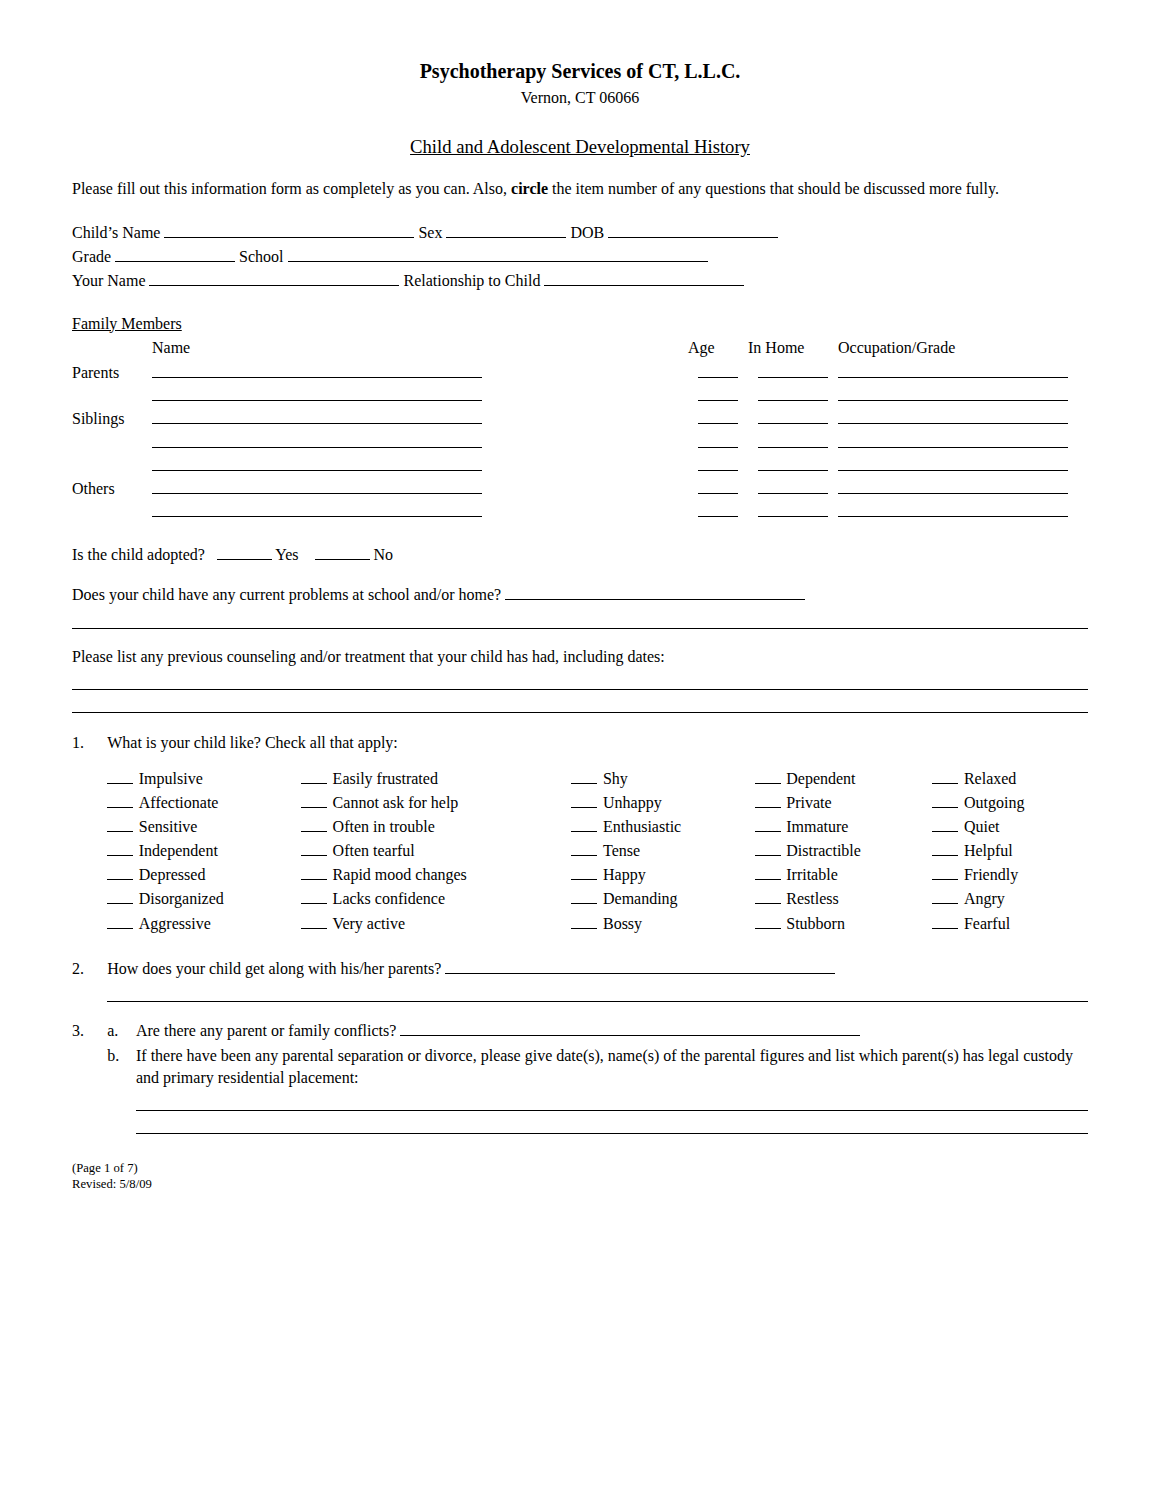Psychotherapy Services of CT, L.L.C.
Vernon, CT 06066
Child and Adolescent Developmental History
Please fill out this information form as completely as you can. Also, circle the item number of any questions that should be discussed more fully.
Child’s Name Sex DOB
Grade School
Your Name Relationship to Child
Family Members
| | Name | Age | In Home | Occupation/Grade |
| --- | --- | --- | --- | --- |
| Parents | | | | |
| Siblings | | | | |
| Others | | | | |
Is the child adopted? Yes No
Does your child have any current problems at school and/or home?
Please list any previous counseling and/or treatment that your child has had, including dates:
What is your child like? Check all that apply:
| Impulsive | Easily frustrated | Shy | Dependent | Relaxed |
| Affectionate | Cannot ask for help | Unhappy | Private | Outgoing |
| Sensitive | Often in trouble | Enthusiastic | Immature | Quiet |
| Independent | Often tearful | Tense | Distractible | Helpful |
| Depressed | Rapid mood changes | Happy | Irritable | Friendly |
| Disorganized | Lacks confidence | Demanding | Restless | Angry |
| Aggressive | Very active | Bossy | Stubborn | Fearful |
How does your child get along with his/her parents?
Are there any parent or family conflicts?
If there have been any parental separation or divorce, please give date(s), name(s) of the parental figures and list which parent(s) has legal custody and primary residential placement:
(Page 1 of 7)
Revised: 5/8/09